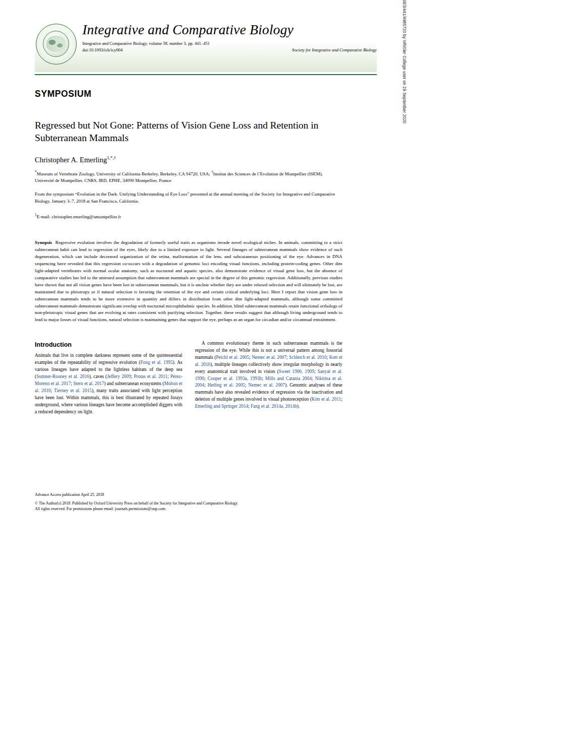Downloaded from https://academic.oup.com/icb/article/58/3/441/4985720 by Whittier College user on 29 September 2020
Integrative and Comparative Biology
Integrative and Comparative Biology, volume 58, number 3, pp. 441–451
doi:10.1093/icb/icy004 Society for Integrative and Comparative Biology
SYMPOSIUM
Regressed but Not Gone: Patterns of Vision Gene Loss and Retention in Subterranean Mammals
Christopher A. Emerling1,*,†
*Museum of Vertebrate Zoology, University of California Berkeley, Berkeley, CA 94720, USA; †Institut des Sciences de l’Evolution de Montpellier (ISEM), Université de Montpellier, CNRS, IRD, EPHE, 34090 Montpellier, France
From the symposium “Evolution in the Dark: Unifying Understanding of Eye Loss” presented at the annual meeting of the Society for Integrative and Comparative Biology, January 3–7, 2018 at San Francisco, California.
1E-mail: christopher.emerling@umontpellier.fr
Synopsis Regressive evolution involves the degradation of formerly useful traits as organisms invade novel ecological niches. In animals, committing to a strict subterranean habit can lead to regression of the eyes, likely due to a limited exposure to light. Several lineages of subterranean mammals show evidence of such degeneration, which can include decreased organization of the retina, malformation of the lens, and subcutaneous positioning of the eye. Advances in DNA sequencing have revealed that this regression co-occurs with a degradation of genomic loci encoding visual functions, including protein-coding genes. Other dim light-adapted vertebrates with normal ocular anatomy, such as nocturnal and aquatic species, also demonstrate evidence of visual gene loss, but the absence of comparative studies has led to the untested assumption that subterranean mammals are special in the degree of this genomic regression. Additionally, previous studies have shown that not all vision genes have been lost in subterranean mammals, but it is unclear whether they are under relaxed selection and will ultimately be lost, are maintained due to pleiotropy or if natural selection is favoring the retention of the eye and certain critical underlying loci. Here I report that vision gene loss in subterranean mammals tends to be more extensive in quantity and differs in distribution from other dim light-adapted mammals, although some committed subterranean mammals demonstrate significant overlap with nocturnal microphthalmic species. In addition, blind subterranean mammals retain functional orthologs of non-pleiotropic visual genes that are evolving at rates consistent with purifying selection. Together, these results suggest that although living underground tends to lead to major losses of visual functions, natural selection is maintaining genes that support the eye, perhaps as an organ for circadian and/or circannual entrainment.
Introduction
Animals that live in complete darkness represent some of the quintessential examples of the repeatability of regressive evolution (Fong et al. 1995). As various lineages have adapted to the lightless habitats of the deep sea (Sumner-Rooney et al. 2016), caves (Jeffery 2009; Protas et al. 2011; Pérez-Moreno et al. 2017; Stern et al. 2017) and subterranean ecosystems (Mohun et al. 2010; Tierney et al. 2015), many traits associated with light perception have been lost. Within mammals, this is best illustrated by repeated forays underground, where various lineages have become accomplished diggers with a reduced dependency on light.
A common evolutionary theme in such subterranean mammals is the regression of the eye. While this is not a universal pattern among fossorial mammals (Peichl et al. 2005; Nemec et al. 2007; Schleich et al. 2010; Kott et al. 2016), multiple lineages collectively show irregular morphology in nearly every anatomical trait involved in vision (Sweet 1906, 1909; Sanyal et al. 1990; Cooper et al. 1993a, 1993b; Mills and Catania 2004; Nikitina et al. 2004; Hetling et al. 2005; Nemec et al. 2007). Genomic analyses of these mammals have also revealed evidence of regression via the inactivation and deletion of multiple genes involved in visual photoreception (Kim et al. 2011; Emerling and Springer 2014; Fang et al. 2014a, 2014b).
Advance Access publication April 25, 2018
© The Author(s) 2018. Published by Oxford University Press on behalf of the Society for Integrative and Comparative Biology.
All rights reserved. For permissions please email: journals.permissions@oup.com.